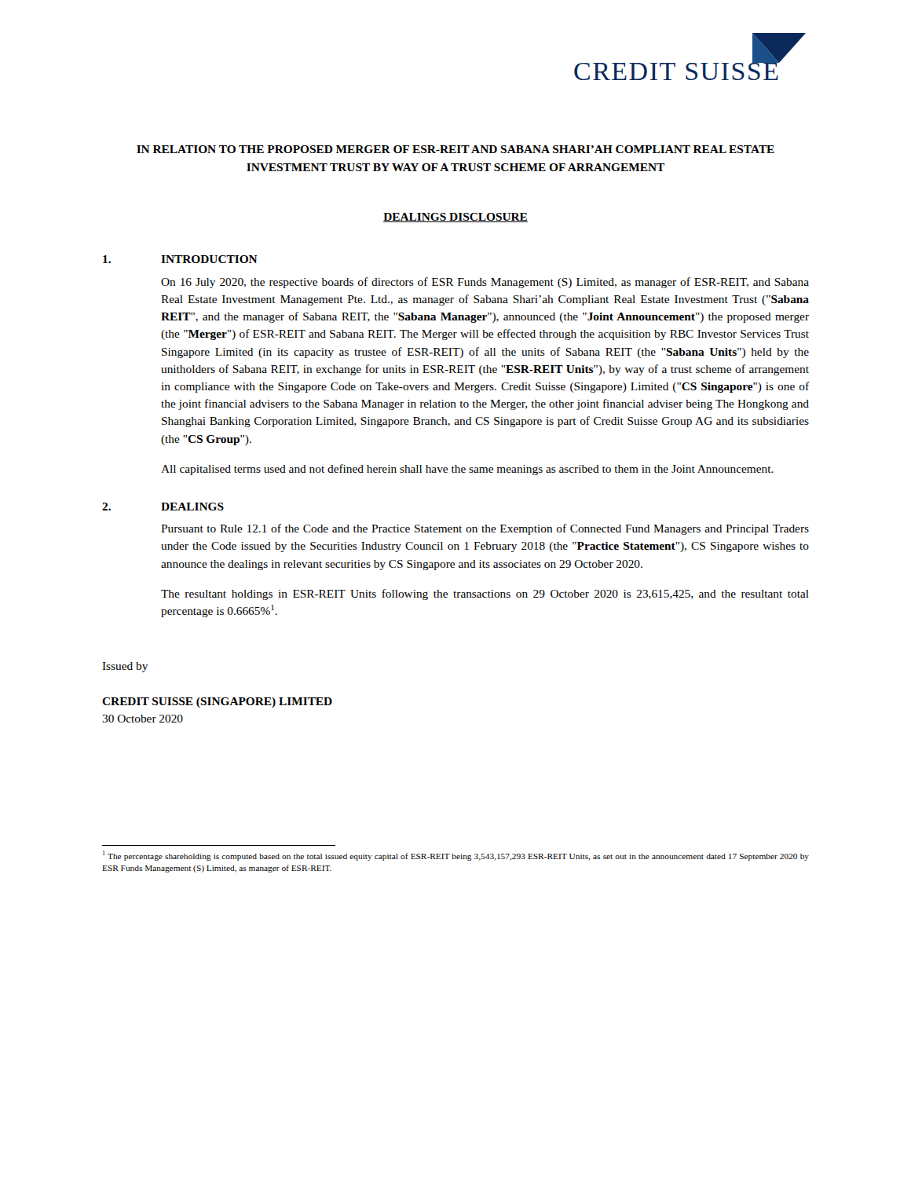CREDIT SUISSE
In relation to the proposed merger of ESR-REIT and Sabana Shari’ah Compliant Real Estate Investment Trust by way of a trust scheme of arrangement
Dealings Disclosure
1.
Introduction
On 16 July 2020, the respective boards of directors of ESR Funds Management (S) Limited, as manager of ESR-REIT, and Sabana Real Estate Investment Management Pte. Ltd., as manager of Sabana Shari’ah Compliant Real Estate Investment Trust ("Sabana REIT", and the manager of Sabana REIT, the "Sabana Manager"), announced (the "Joint Announcement") the proposed merger (the "Merger") of ESR-REIT and Sabana REIT. The Merger will be effected through the acquisition by RBC Investor Services Trust Singapore Limited (in its capacity as trustee of ESR-REIT) of all the units of Sabana REIT (the "Sabana Units") held by the unitholders of Sabana REIT, in exchange for units in ESR-REIT (the "ESR-REIT Units"), by way of a trust scheme of arrangement in compliance with the Singapore Code on Take-overs and Mergers. Credit Suisse (Singapore) Limited ("CS Singapore") is one of the joint financial advisers to the Sabana Manager in relation to the Merger, the other joint financial adviser being The Hongkong and Shanghai Banking Corporation Limited, Singapore Branch, and CS Singapore is part of Credit Suisse Group AG and its subsidiaries (the "CS Group").
All capitalised terms used and not defined herein shall have the same meanings as ascribed to them in the Joint Announcement.
2.
Dealings
Pursuant to Rule 12.1 of the Code and the Practice Statement on the Exemption of Connected Fund Managers and Principal Traders under the Code issued by the Securities Industry Council on 1 February 2018 (the "Practice Statement"), CS Singapore wishes to announce the dealings in relevant securities by CS Singapore and its associates on 29 October 2020.
The resultant holdings in ESR-REIT Units following the transactions on 29 October 2020 is 23,615,425, and the resultant total percentage is 0.6665%1.
Issued by
CREDIT SUISSE (SINGAPORE) LIMITED
30 October 2020
1 The percentage shareholding is computed based on the total issued equity capital of ESR-REIT being 3,543,157,293 ESR-REIT Units, as set out in the announcement dated 17 September 2020 by ESR Funds Management (S) Limited, as manager of ESR-REIT.